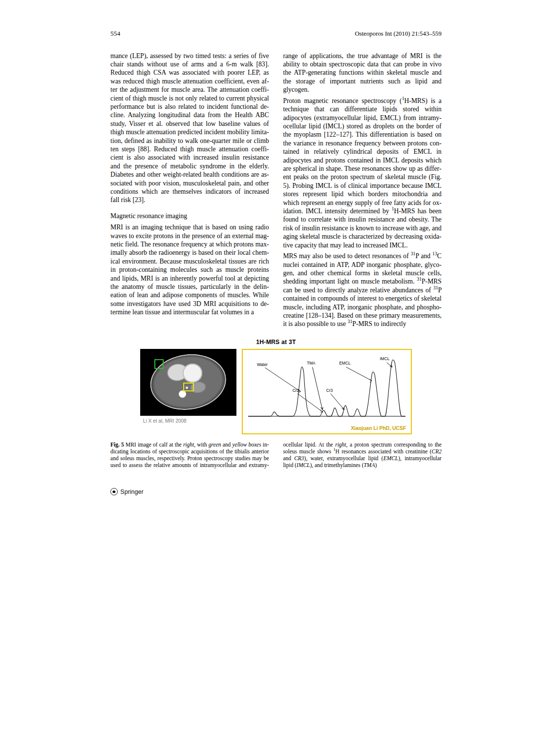554
Osteoporos Int (2010) 21:543–559
mance (LEP), assessed by two timed tests: a series of five chair stands without use of arms and a 6-m walk [83]. Reduced thigh CSA was associated with poorer LEP, as was reduced thigh muscle attenuation coefficient, even after the adjustment for muscle area. The attenuation coefficient of thigh muscle is not only related to current physical performance but is also related to incident functional decline. Analyzing longitudinal data from the Health ABC study, Visser et al. observed that low baseline values of thigh muscle attenuation predicted incident mobility limitation, defined as inability to walk one-quarter mile or climb ten steps [88]. Reduced thigh muscle attenuation coefficient is also associated with increased insulin resistance and the presence of metabolic syndrome in the elderly. Diabetes and other weight-related health conditions are associated with poor vision, musculoskeletal pain, and other conditions which are themselves indicators of increased fall risk [23].
Magnetic resonance imaging
MRI is an imaging technique that is based on using radio waves to excite protons in the presence of an external magnetic field. The resonance frequency at which protons maximally absorb the radioenergy is based on their local chemical environment. Because musculoskeletal tissues are rich in proton-containing molecules such as muscle proteins and lipids, MRI is an inherently powerful tool at depicting the anatomy of muscle tissues, particularly in the delineation of lean and adipose components of muscles. While some investigators have used 3D MRI acquisitions to determine lean tissue and intermuscular fat volumes in a
range of applications, the true advantage of MRI is the ability to obtain spectroscopic data that can probe in vivo the ATP-generating functions within skeletal muscle and the storage of important nutrients such as lipid and glycogen.
Proton magnetic resonance spectroscopy (1H-MRS) is a technique that can differentiate lipids stored within adipocytes (extramyocellular lipid, EMCL) from intramyocellular lipid (IMCL) stored as droplets on the border of the myoplasm [122–127]. This differentiation is based on the variance in resonance frequency between protons contained in relatively cylindrical deposits of EMCL in adipocytes and protons contained in IMCL deposits which are spherical in shape. These resonances show up as different peaks on the proton spectrum of skeletal muscle (Fig. 5). Probing IMCL is of clinical importance because IMCL stores represent lipid which borders mitochondria and which represent an energy supply of free fatty acids for oxidation. IMCL intensity determined by 1H-MRS has been found to correlate with insulin resistance and obesity. The risk of insulin resistance is known to increase with age, and aging skeletal muscle is characterized by decreasing oxidative capacity that may lead to increased IMCL.
MRS may also be used to detect resonances of 31P and 13C nuclei contained in ATP, ADP inorganic phosphate, glycogen, and other chemical forms in skeletal muscle cells, shedding important light on muscle metabolism. 31P-MRS can be used to directly analyze relative abundances of 31P contained in compounds of interest to energetics of skeletal muscle, including ATP, inorganic phosphate, and phosphocreatine [128–134]. Based on these primary measurements, it is also possible to use 31P-MRS to indirectly
1H-MRS at 3T
Li X et al, MRI 2008
Water TMA EMCL IMCL Cr2 Cr3
Xiaojuan Li PhD, UCSF
Fig. 5 MRI image of calf at the right, with green and yellow boxes indicating locations of spectroscopic acquisitions of the tibialis anterior and soleus muscles, respectively. Proton spectroscopy studies may be used to assess the relative amounts of intramyocellular and extramyocellular lipid. At the right, a proton spectrum corresponding to the soleus muscle shows 1H resonances associated with creatinine (CR2 and CR3), water, extramyocellular lipid (EMCL), intramyocellular lipid (IMCL), and trimethylamines (TMA)
Springer